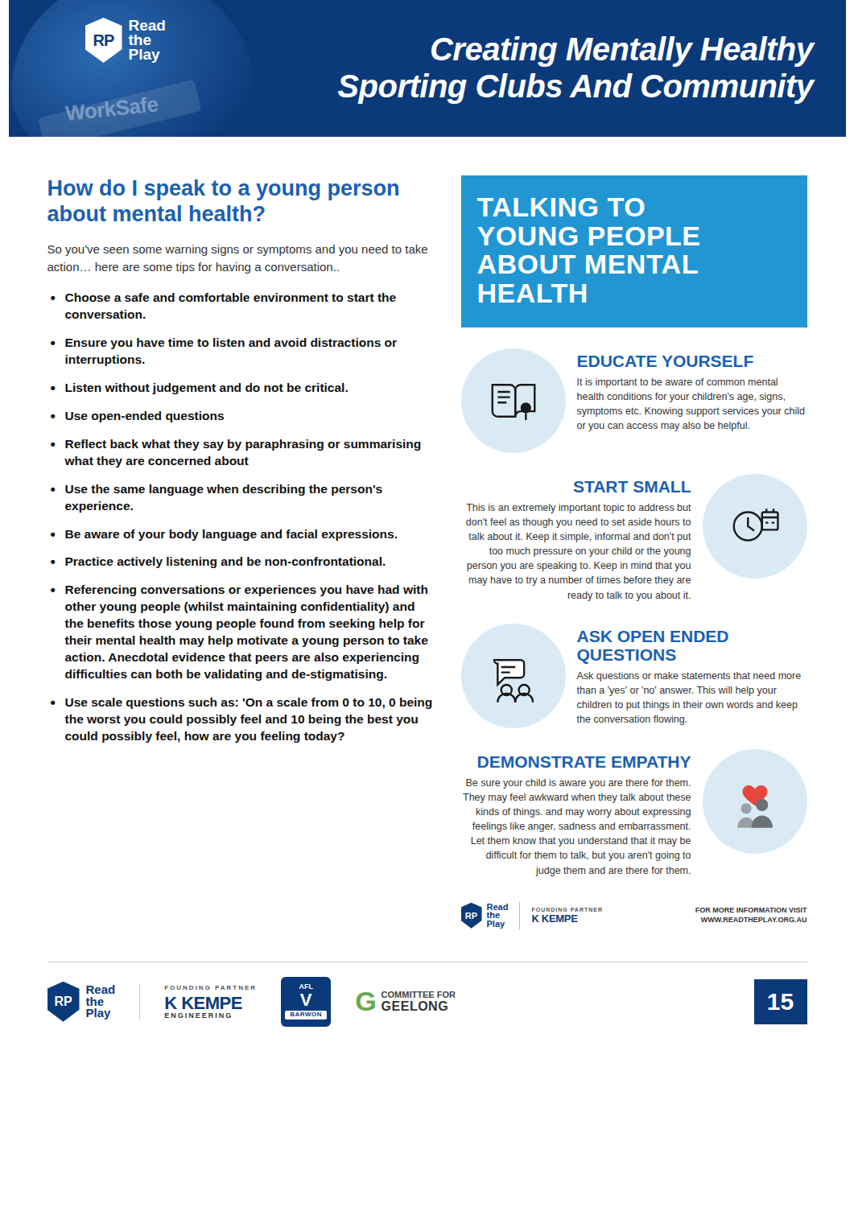WorkSafe
RP
Read
the
Play
Creating Mentally Healthy
Sporting Clubs And Community
How do I speak to a young person about mental health?
So you've seen some warning signs or symptoms and you need to take action… here are some tips for having a conversation..
Choose a safe and comfortable environment to start the conversation.
Ensure you have time to listen and avoid distractions or interruptions.
Listen without judgement and do not be critical.
Use open-ended questions
Reflect back what they say by paraphrasing or summarising what they are concerned about
Use the same language when describing the person's experience.
Be aware of your body language and facial expressions.
Practice actively listening and be non-confrontational.
Referencing conversations or experiences you have had with other young people (whilst maintaining confidentiality) and the benefits those young people found from seeking help for their mental health may help motivate a young person to take action. Anecdotal evidence that peers are also experiencing difficulties can both be validating and de-stigmatising.
Use scale questions such as: 'On a scale from 0 to 10, 0 being the worst you could possibly feel and 10 being the best you could possibly feel, how are you feeling today?
TALKING TO
YOUNG PEOPLE
ABOUT MENTAL
HEALTH
EDUCATE YOURSELF
It is important to be aware of common mental health conditions for your children's age, signs, symptoms etc. Knowing support services your child or you can access may also be helpful.
START SMALL
This is an extremely important topic to address but don't feel as though you need to set aside hours to talk about it. Keep it simple, informal and don't put too much pressure on your child or the young person you are speaking to. Keep in mind that you may have to try a number of times before they are ready to talk to you about it.
ASK OPEN ENDED QUESTIONS
Ask questions or make statements that need more than a 'yes' or 'no' answer. This will help your children to put things in their own words and keep the conversation flowing.
DEMONSTRATE EMPATHY
Be sure your child is aware you are there for them. They may feel awkward when they talk about these kinds of things. and may worry about expressing feelings like anger, sadness and embarrassment. Let them know that you understand that it may be difficult for them to talk, but you aren't going to judge them and are there for them.
RP
Read
the
Play
FOUNDING PARTNER K KEMPE
FOR MORE INFORMATION VISIT
WWW.READTHEPLAY.ORG.AU
RP
Read
the
Play
FOUNDING PARTNER
K KEMPEENGINEERING
AFL
V
BARWON
G
COMMITTEE FORGEELONG
15